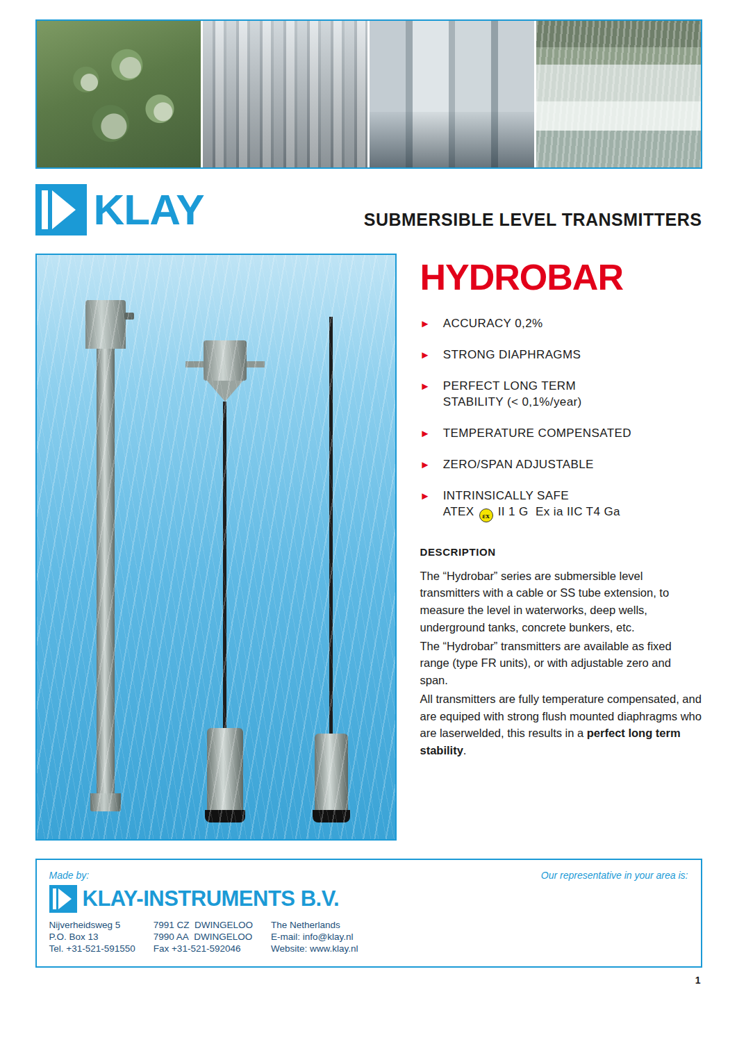KLAY
SUBMERSIBLE LEVEL TRANSMITTERS
HYDROBAR
►ACCURACY 0,2%
►STRONG DIAPHRAGMS
►PERFECT LONG TERM
STABILITY (< 0,1%/year)
►TEMPERATURE COMPENSATED
►ZERO/SPAN ADJUSTABLE
►INTRINSICALLY SAFE
ATEX εx II 1 G Ex ia IIC T4 Ga
DESCRIPTION
The “Hydrobar” series are submersible level transmitters with a cable or SS tube extension, to measure the level in waterworks, deep wells, underground tanks, concrete bunkers, etc.
The “Hydrobar” transmitters are available as fixed range (type FR units), or with adjustable zero and span.
All transmitters are fully temperature compensated, and are equiped with strong flush mounted diaphragms who are laserwelded, this results in a perfect long term stability.
Made by: Our representative in your area is:
KLAY-INSTRUMENTS B.V.
| Nijverheidsweg 5 | 7991 CZ DWINGELOO | The Netherlands |
| P.O. Box 13 | 7990 AA DWINGELOO | E-mail: info@klay.nl |
| Tel. +31-521-591550 | Fax +31-521-592046 | Website: www.klay.nl |
1